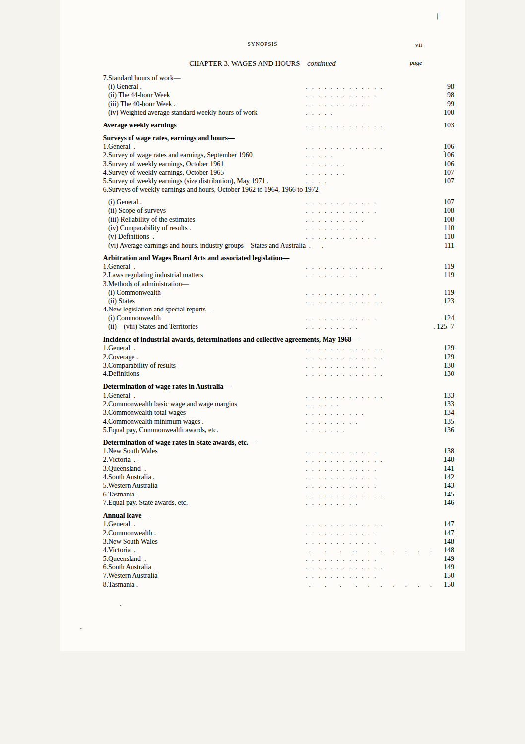\
.
.
.
SYNOPSIS vii
CHAPTER 3. WAGES AND HOURS—continued page
| 7. | Standard hours of work— |
| | (i) General . | . . . . . . . . . . . . . | 98 |
| | (ii) The 44-hour Week | . . . . . . . . . . . . | 98 |
| | (iii) The 40-hour Week . | . . . . . . . . . . . | 99 |
| | (iv) Weighted average standard weekly hours of work | . . . . . | 100 |
| Average weekly earnings | . . . . . . . . . . . . . | 103 |
| Surveys of wage rates, earnings and hours— |
| 1. | General . | . . . . . . . . . . . . . | 106 |
| 2. | Survey of wage rates and earnings, September 1960 | . . . . . | 106 |
| 3. | Survey of weekly earnings, October 1961 | . . . . . . . | 106 |
| 4. | Survey of weekly earnings, October 1965 | . . . . . . . | 107 |
| 5. | Survey of weekly earnings (size distribution), May 1971 . | . . . . | 107 |
| 6. | Surveys of weekly earnings and hours, October 1962 to 1964, 1966 to 1972— |
| | (i) General . | . . . . . . . . . . . . | 107 |
| | (ii) Scope of surveys | . . . . . . . . . . . . | 108 |
| | (iii) Reliability of the estimates | . . . . . . . . . . | 108 |
| | (iv) Comparability of results . | . . . . . . . . . | 110 |
| | (v) Definitions . | . . . . . . . . . . . . | 110 |
| | (vi) Average earnings and hours, industry groups—States and Australia | . . | 111 |
| Arbitration and Wages Board Acts and associated legislation— |
| 1. | General . | . . . . . . . . . . . . . | 119 |
| 2. | Laws regulating industrial matters | . . . . . . . . . | 119 |
| 3. | Methods of administration— |
| | (i) Commonwealth | . . . . . . . . . . . . | 119 |
| | (ii) States | . . . . . . . . . . . . . | 123 |
| 4. | New legislation and special reports— |
| | (i) Commonwealth | . . . . . . . . . . . . | 124 |
| | (ii)—(viii) States and Territories | . . . . . . . . . | . 125–7 |
| Incidence of industrial awards, determinations and collective agreements, May 1968— |
| 1. | General . | . . . . . . . . . . . . . | 129 |
| 2. | Coverage . | . . . . . . . . . . . . . | 129 |
| 3. | Comparability of results | . . . . . . . . . . . . | 130 |
| 4. | Definitions | . . . . . . . . . . . . . | 130 |
| Determination of wage rates in Australia— |
| 1. | General . | . . . . . . . . . . . . . | 133 |
| 2. | Commonwealth basic wage and wage margins | . . . . . . | 133 |
| 3. | Commonwealth total wages | . . . . . . . . . . | 134 |
| 4. | Commonwealth minimum wages . | . . . . . . . . . | 135 |
| 5. | Equal pay, Commonwealth awards, etc. | . . . . . . . | 136 |
| Determination of wage rates in State awards, etc.— |
| 1. | New South Wales | . . . . . . . . . . . . | 138 |
| 2. | Victoria . | . . . . . . . . . . . . . | 140 |
| 3. | Queensland . | . . . . . . . . . . . . | 141 |
| 4. | South Australia . | . . . . . . . . . . . . | 142 |
| 5. | Western Australia | . . . . . . . . . . . . | 143 |
| 6. | Tasmania . | . . . . . . . . . . . . . | 145 |
| 7. | Equal pay, State awards, etc. | . . . . . . . . . | 146 |
| Annual leave— |
| 1. | General . | . . . . . . . . . . . . . | 147 |
| 2. | Commonwealth . | . . . . . . . . . . . . | 147 |
| 3. | New South Wales | . . . . . . . . . . . . | 148 |
| 4. | Victoria . | . . . .. . . . . . . | 148 |
| 5. | Queensland . | . . . . . . . . . . . . | 149 |
| 6. | South Australia | . . . . . . . . . . . . . | 149 |
| 7. | Western Australia | . . . . . . . . . . . . | 150 |
| 8. | Tasmania . | . . . . . . . . . . | 150 |
.